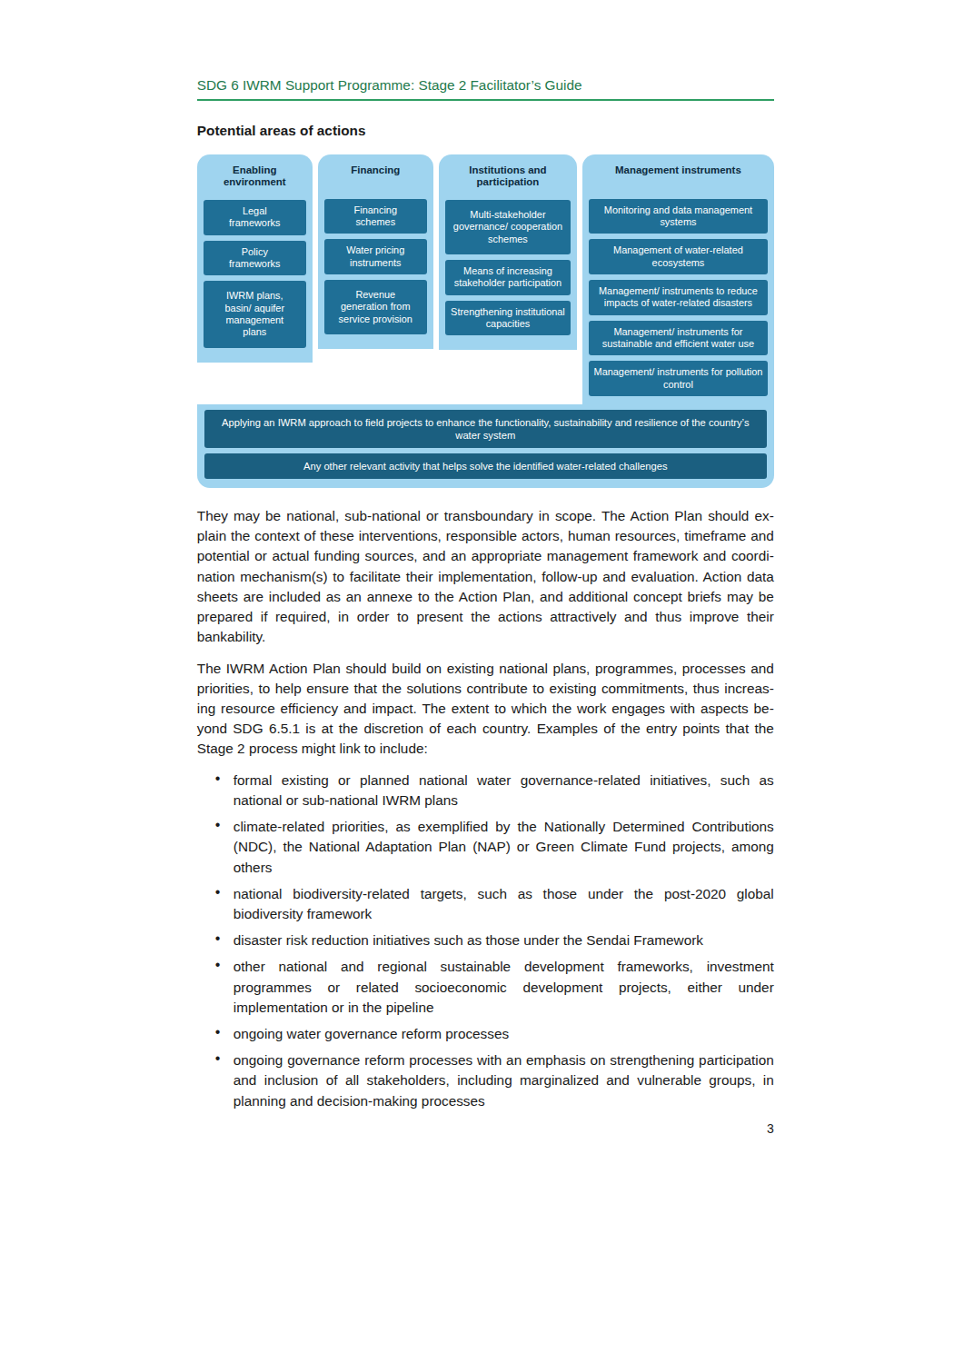SDG 6 IWRM Support Programme: Stage 2 Facilitator’s Guide
Potential areas of actions
Enabling
environment
Legal
frameworks
Policy
frameworks
IWRM plans,
basin/ aquifer
management
plans
Financing
Financing
schemes
Water pricing
instruments
Revenue
generation from
service provision
Institutions and
participation
Multi-stakeholder
governance/ cooperation
schemes
Means of increasing
stakeholder participation
Strengthening institutional
capacities
Management instruments
Monitoring and data management
systems
Management of water-related
ecosystems
Management/ instruments to reduce
impacts of water-related disasters
Management/ instruments for
sustainable and efficient water use
Management/ instruments for pollution
control
Applying an IWRM approach to field projects to enhance the functionality, sustainability and resilience of the country’s water system
Any other relevant activity that helps solve the identified water-related challenges
They may be national, sub-national or transboundary in scope. The Action Plan should explain the context of these interventions, responsible actors, human resources, timeframe and potential or actual funding sources, and an appropriate management framework and coordination mechanism(s) to facilitate their implementation, follow-up and evaluation. Action data sheets are included as an annexe to the Action Plan, and additional concept briefs may be prepared if required, in order to present the actions attractively and thus improve their bankability.
The IWRM Action Plan should build on existing national plans, programmes, processes and priorities, to help ensure that the solutions contribute to existing commitments, thus increasing resource efficiency and impact. The extent to which the work engages with aspects beyond SDG 6.5.1 is at the discretion of each country. Examples of the entry points that the Stage 2 process might link to include:
formal existing or planned national water governance-related initiatives, such as national or sub-national IWRM plans
climate-related priorities, as exemplified by the Nationally Determined Contributions (NDC), the National Adaptation Plan (NAP) or Green Climate Fund projects, among others
national biodiversity-related targets, such as those under the post-2020 global biodiversity framework
disaster risk reduction initiatives such as those under the Sendai Framework
other national and regional sustainable development frameworks, investment programmes or related socioeconomic development projects, either under implementation or in the pipeline
ongoing water governance reform processes
ongoing governance reform processes with an emphasis on strengthening participation and inclusion of all stakeholders, including marginalized and vulnerable groups, in planning and decision-making processes
3